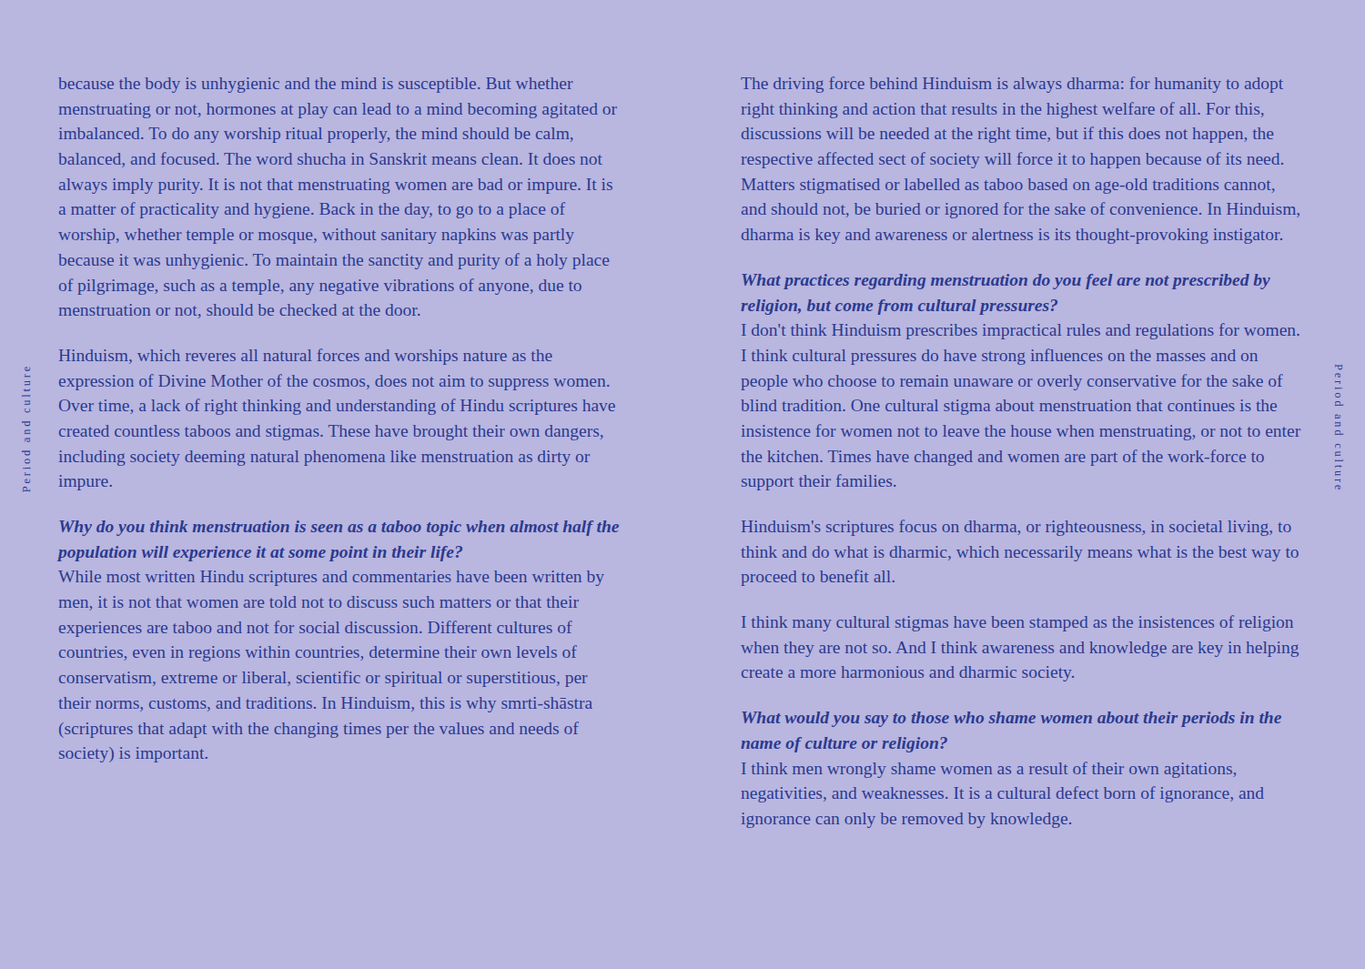Period and culture
Period and culture
because the body is unhygienic and the mind is susceptible. But whether menstruating or not, hormones at play can lead to a mind becoming agitated or imbalanced. To do any worship ritual properly, the mind should be calm, balanced, and focused. The word shucha in Sanskrit means clean. It does not always imply purity. It is not that menstruating women are bad or impure. It is a matter of practicality and hygiene. Back in the day, to go to a place of worship, whether temple or mosque, without sanitary napkins was partly because it was unhygienic. To maintain the sanctity and purity of a holy place of pilgrimage, such as a temple, any negative vibrations of anyone, due to menstruation or not, should be checked at the door.
Hinduism, which reveres all natural forces and worships nature as the expression of Divine Mother of the cosmos, does not aim to suppress women. Over time, a lack of right thinking and understanding of Hindu scriptures have created countless taboos and stigmas. These have brought their own dangers, including society deeming natural phenomena like menstruation as dirty or impure.
Why do you think menstruation is seen as a taboo topic when almost half the population will experience it at some point in their life?
While most written Hindu scriptures and commentaries have been written by men, it is not that women are told not to discuss such matters or that their experiences are taboo and not for social discussion. Different cultures of countries, even in regions within countries, determine their own levels of conservatism, extreme or liberal, scientific or spiritual or superstitious, per their norms, customs, and traditions. In Hinduism, this is why smrti-shāstra (scriptures that adapt with the changing times per the values and needs of society) is important.
The driving force behind Hinduism is always dharma: for humanity to adopt right thinking and action that results in the highest welfare of all. For this, discussions will be needed at the right time, but if this does not happen, the respective affected sect of society will force it to happen because of its need. Matters stigmatised or labelled as taboo based on age-old traditions cannot, and should not, be buried or ignored for the sake of convenience. In Hinduism, dharma is key and awareness or alertness is its thought-provoking instigator.
What practices regarding menstruation do you feel are not prescribed by religion, but come from cultural pressures?
I don't think Hinduism prescribes impractical rules and regulations for women. I think cultural pressures do have strong influences on the masses and on people who choose to remain unaware or overly conservative for the sake of blind tradition. One cultural stigma about menstruation that continues is the insistence for women not to leave the house when menstruating, or not to enter the kitchen. Times have changed and women are part of the work-force to support their families.
Hinduism's scriptures focus on dharma, or righteousness, in societal living, to think and do what is dharmic, which necessarily means what is the best way to proceed to benefit all.
I think many cultural stigmas have been stamped as the insistences of religion when they are not so. And I think awareness and knowledge are key in helping create a more harmonious and dharmic society.
What would you say to those who shame women about their periods in the name of culture or religion?
I think men wrongly shame women as a result of their own agitations, negativities, and weaknesses. It is a cultural defect born of ignorance, and ignorance can only be removed by knowledge.